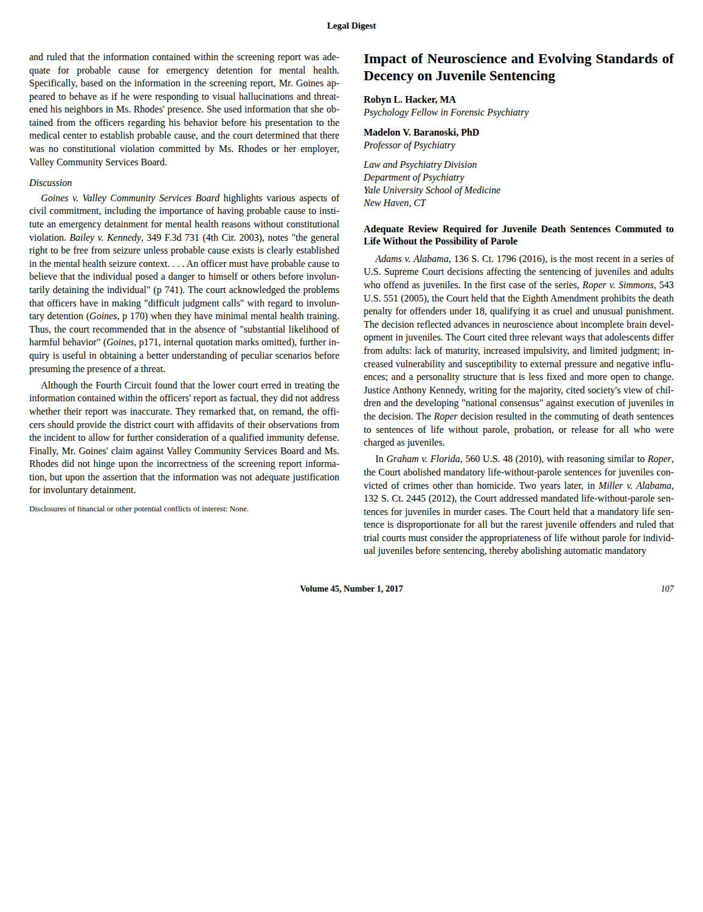Legal Digest
and ruled that the information contained within the screening report was adequate for probable cause for emergency detention for mental health. Specifically, based on the information in the screening report, Mr. Goines appeared to behave as if he were responding to visual hallucinations and threatened his neighbors in Ms. Rhodes' presence. She used information that she obtained from the officers regarding his behavior before his presentation to the medical center to establish probable cause, and the court determined that there was no constitutional violation committed by Ms. Rhodes or her employer, Valley Community Services Board.
Discussion
Goines v. Valley Community Services Board highlights various aspects of civil commitment, including the importance of having probable cause to institute an emergency detainment for mental health reasons without constitutional violation. Bailey v. Kennedy, 349 F.3d 731 (4th Cir. 2003), notes "the general right to be free from seizure unless probable cause exists is clearly established in the mental health seizure context. . . . An officer must have probable cause to believe that the individual posed a danger to himself or others before involuntarily detaining the individual" (p 741). The court acknowledged the problems that officers have in making "difficult judgment calls" with regard to involuntary detention (Goines, p 170) when they have minimal mental health training. Thus, the court recommended that in the absence of "substantial likelihood of harmful behavior" (Goines, p171, internal quotation marks omitted), further inquiry is useful in obtaining a better understanding of peculiar scenarios before presuming the presence of a threat.
Although the Fourth Circuit found that the lower court erred in treating the information contained within the officers' report as factual, they did not address whether their report was inaccurate. They remarked that, on remand, the officers should provide the district court with affidavits of their observations from the incident to allow for further consideration of a qualified immunity defense. Finally, Mr. Goines' claim against Valley Community Services Board and Ms. Rhodes did not hinge upon the incorrectness of the screening report information, but upon the assertion that the information was not adequate justification for involuntary detainment.
Disclosures of financial or other potential conflicts of interest: None.
Impact of Neuroscience and Evolving Standards of Decency on Juvenile Sentencing
Robyn L. Hacker, MA
Psychology Fellow in Forensic Psychiatry
Madelon V. Baranoski, PhD
Professor of Psychiatry
Law and Psychiatry Division
Department of Psychiatry
Yale University School of Medicine
New Haven, CT
Adequate Review Required for Juvenile Death Sentences Commuted to Life Without the Possibility of Parole
Adams v. Alabama, 136 S. Ct. 1796 (2016), is the most recent in a series of U.S. Supreme Court decisions affecting the sentencing of juveniles and adults who offend as juveniles. In the first case of the series, Roper v. Simmons, 543 U.S. 551 (2005), the Court held that the Eighth Amendment prohibits the death penalty for offenders under 18, qualifying it as cruel and unusual punishment. The decision reflected advances in neuroscience about incomplete brain development in juveniles. The Court cited three relevant ways that adolescents differ from adults: lack of maturity, increased impulsivity, and limited judgment; increased vulnerability and susceptibility to external pressure and negative influences; and a personality structure that is less fixed and more open to change. Justice Anthony Kennedy, writing for the majority, cited society's view of children and the developing "national consensus" against execution of juveniles in the decision. The Roper decision resulted in the commuting of death sentences to sentences of life without parole, probation, or release for all who were charged as juveniles.
In Graham v. Florida, 560 U.S. 48 (2010), with reasoning similar to Roper, the Court abolished mandatory life-without-parole sentences for juveniles convicted of crimes other than homicide. Two years later, in Miller v. Alabama, 132 S. Ct. 2445 (2012), the Court addressed mandated life-without-parole sentences for juveniles in murder cases. The Court held that a mandatory life sentence is disproportionate for all but the rarest juvenile offenders and ruled that trial courts must consider the appropriateness of life without parole for individual juveniles before sentencing, thereby abolishing automatic mandatory
Volume 45, Number 1, 2017
107